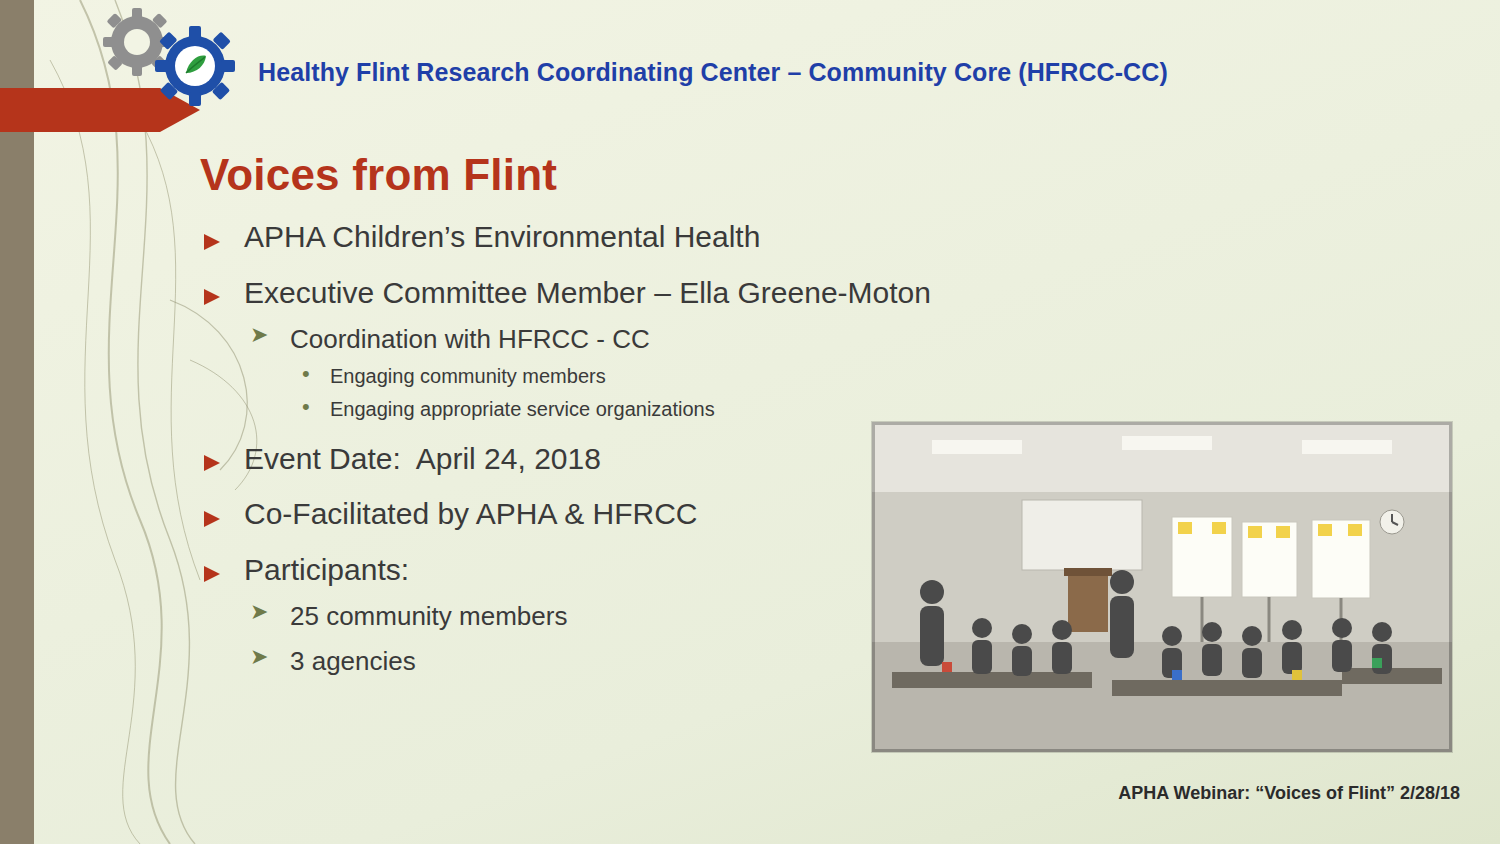Healthy Flint Research Coordinating Center – Community Core (HFRCC-CC)
Voices from Flint
APHA Children’s Environmental Health
Executive Committee Member – Ella Greene-Moton
Coordination with HFRCC - CC
Engaging community members
Engaging appropriate service organizations
Event Date: April 24, 2018
Co-Facilitated by APHA & HFRCC
Participants:
25 community members
3 agencies
APHA Webinar: “Voices of Flint” 2/28/18